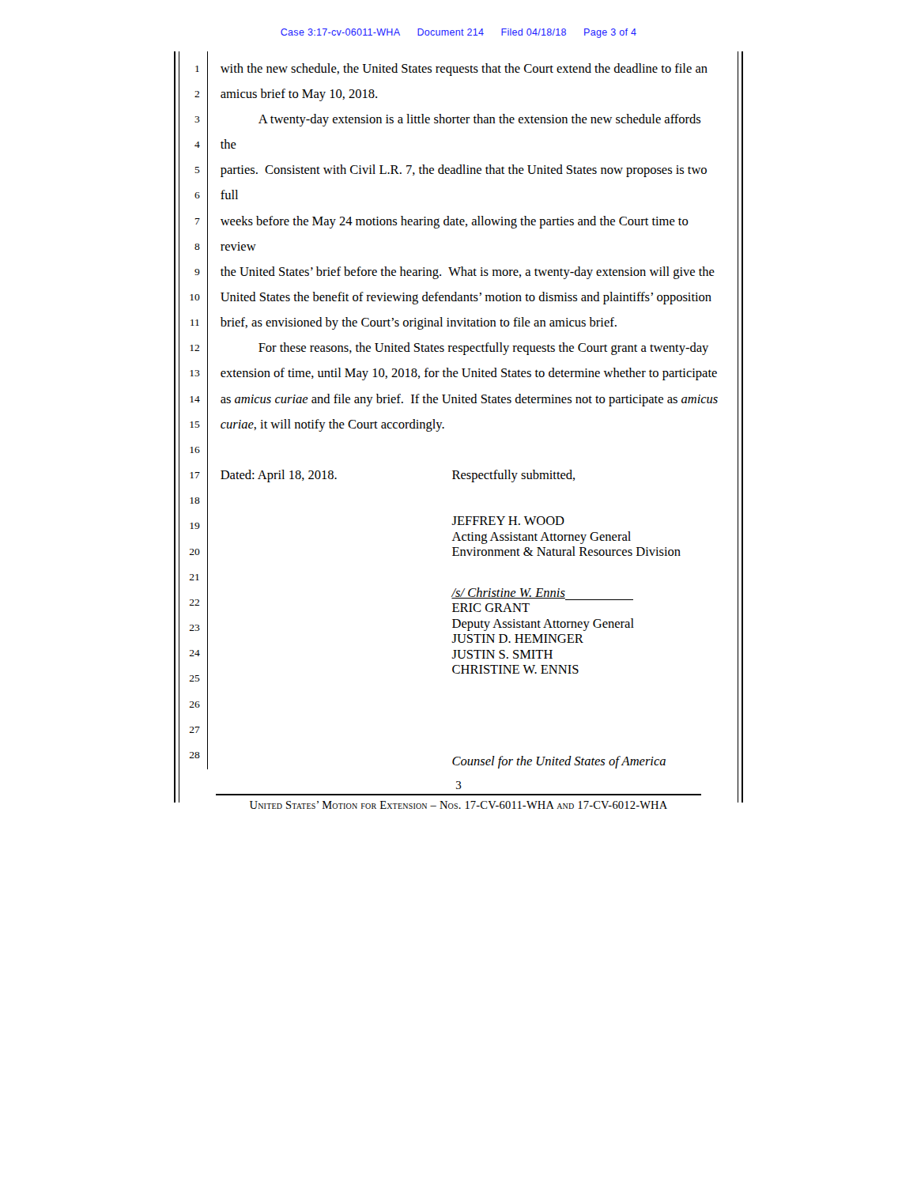Case 3:17-cv-06011-WHA Document 214 Filed 04/18/18 Page 3 of 4
1
2
3
4
5
6
7
8
9
10
11
12
13
14
15
16
17
18
19
20
21
22
23
24
25
26
27
28
with the new schedule, the United States requests that the Court extend the deadline to file an
amicus brief to May 10, 2018.
A twenty-day extension is a little shorter than the extension the new schedule affords the
parties. Consistent with Civil L.R. 7, the deadline that the United States now proposes is two full
weeks before the May 24 motions hearing date, allowing the parties and the Court time to review
the United States’ brief before the hearing. What is more, a twenty-day extension will give the
United States the benefit of reviewing defendants’ motion to dismiss and plaintiffs’ opposition
brief, as envisioned by the Court’s original invitation to file an amicus brief.
For these reasons, the United States respectfully requests the Court grant a twenty-day
extension of time, until May 10, 2018, for the United States to determine whether to participate
as amicus curiae and file any brief. If the United States determines not to participate as amicus
curiae, it will notify the Court accordingly.
Dated: April 18, 2018.
Respectfully submitted,
JEFFREY H. WOOD
Acting Assistant Attorney General
Environment & Natural Resources Division
/s/ Christine W. Ennis
ERIC GRANT
Deputy Assistant Attorney General
JUSTIN D. HEMINGER
JUSTIN S. SMITH
CHRISTINE W. ENNIS
Counsel for the United States of America
3
United States’ Motion for Extension – Nos. 17-CV-6011-WHA and 17-CV-6012-WHA